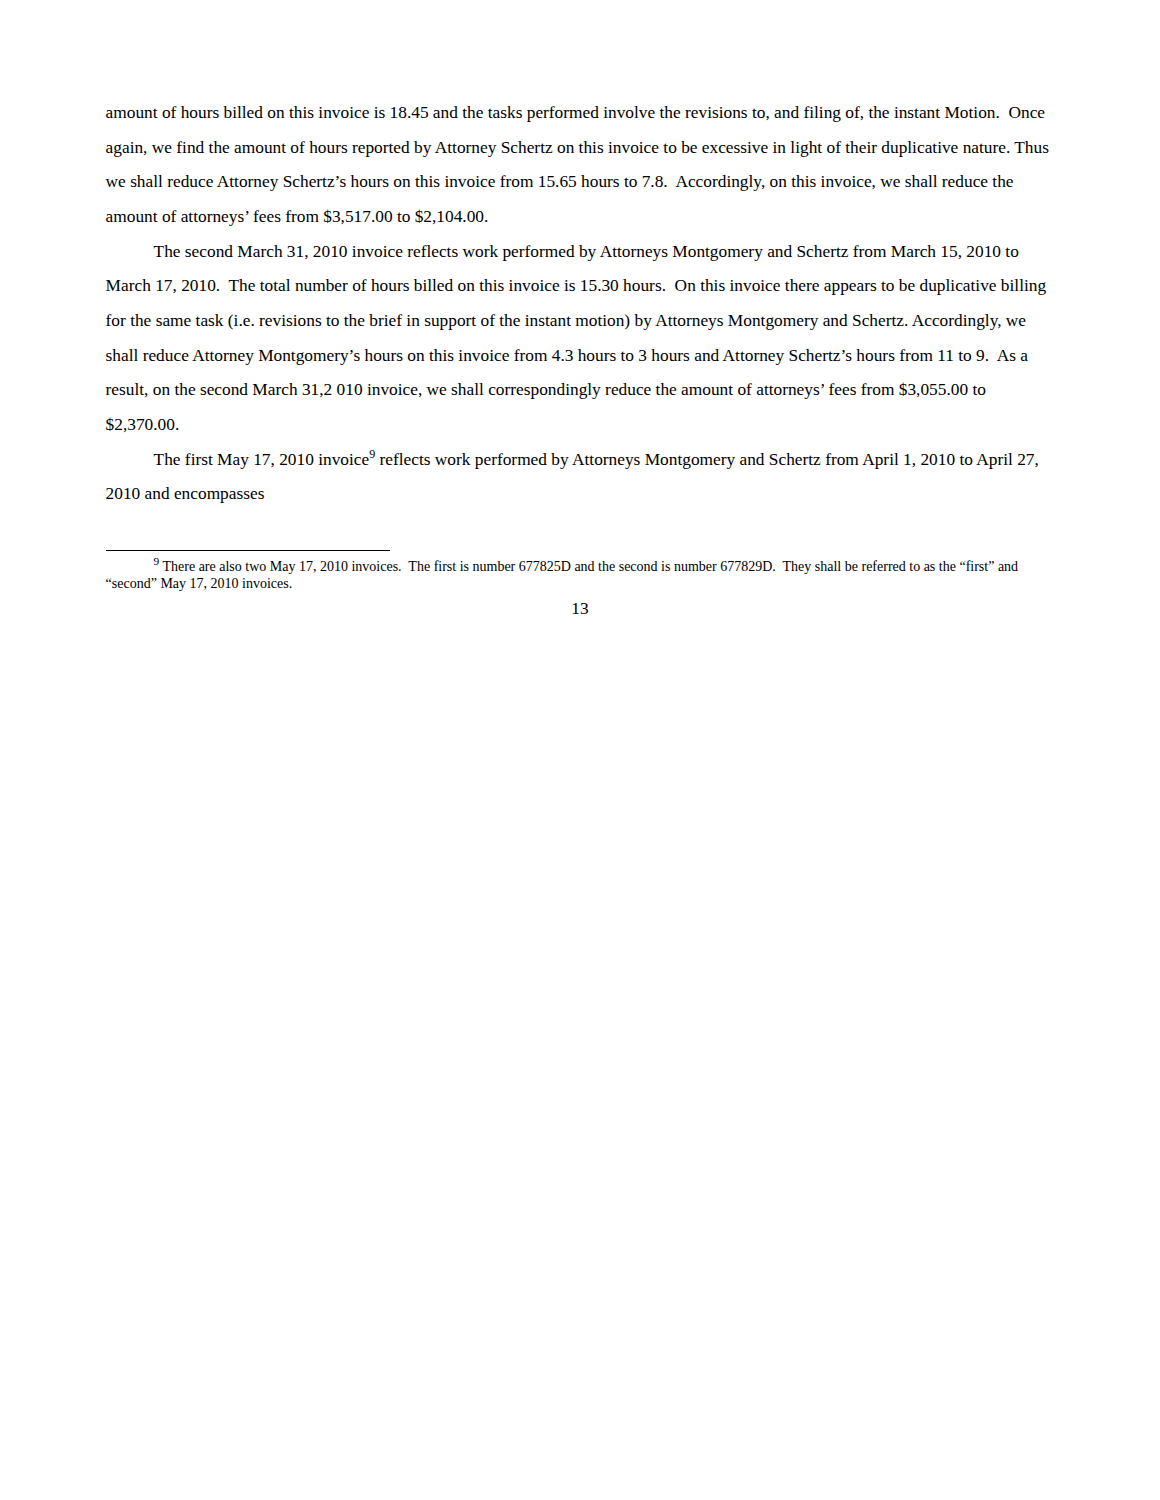amount of hours billed on this invoice is 18.45 and the tasks performed involve the revisions to, and filing of, the instant Motion. Once again, we find the amount of hours reported by Attorney Schertz on this invoice to be excessive in light of their duplicative nature. Thus we shall reduce Attorney Schertz’s hours on this invoice from 15.65 hours to 7.8. Accordingly, on this invoice, we shall reduce the amount of attorneys’ fees from $3,517.00 to $2,104.00.
The second March 31, 2010 invoice reflects work performed by Attorneys Montgomery and Schertz from March 15, 2010 to March 17, 2010. The total number of hours billed on this invoice is 15.30 hours. On this invoice there appears to be duplicative billing for the same task (i.e. revisions to the brief in support of the instant motion) by Attorneys Montgomery and Schertz. Accordingly, we shall reduce Attorney Montgomery’s hours on this invoice from 4.3 hours to 3 hours and Attorney Schertz’s hours from 11 to 9. As a result, on the second March 31,2 010 invoice, we shall correspondingly reduce the amount of attorneys’ fees from $3,055.00 to $2,370.00.
The first May 17, 2010 invoice9 reflects work performed by Attorneys Montgomery and Schertz from April 1, 2010 to April 27, 2010 and encompasses
9 There are also two May 17, 2010 invoices. The first is number 677825D and the second is number 677829D. They shall be referred to as the “first” and “second” May 17, 2010 invoices.
13